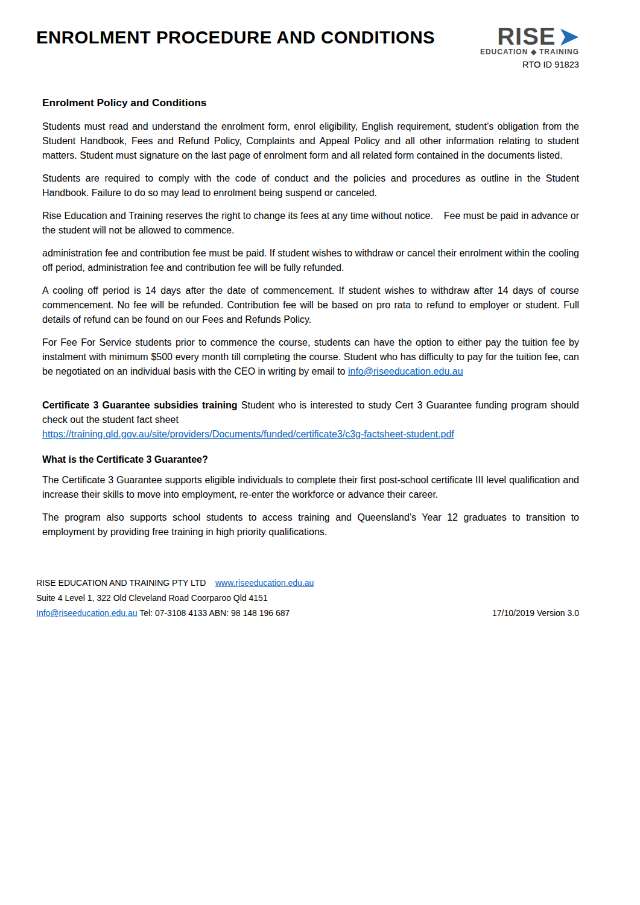ENROLMENT PROCEDURE AND CONDITIONS
RISE ➤
EDUCATION ◆ TRAINING
RTO ID 91823
Enrolment Policy and Conditions
Students must read and understand the enrolment form, enrol eligibility, English requirement, student’s obligation from the Student Handbook, Fees and Refund Policy, Complaints and Appeal Policy and all other information relating to student matters. Student must signature on the last page of enrolment form and all related form contained in the documents listed.
Students are required to comply with the code of conduct and the policies and procedures as outline in the Student Handbook. Failure to do so may lead to enrolment being suspend or canceled.
Rise Education and Training reserves the right to change its fees at any time without notice. Fee must be paid in advance or the student will not be allowed to commence.
administration fee and contribution fee must be paid. If student wishes to withdraw or cancel their enrolment within the cooling off period, administration fee and contribution fee will be fully refunded.
A cooling off period is 14 days after the date of commencement. If student wishes to withdraw after 14 days of course commencement. No fee will be refunded. Contribution fee will be based on pro rata to refund to employer or student. Full details of refund can be found on our Fees and Refunds Policy.
For Fee For Service students prior to commence the course, students can have the option to either pay the tuition fee by instalment with minimum $500 every month till completing the course. Student who has difficulty to pay for the tuition fee, can be negotiated on an individual basis with the CEO in writing by email to info@riseeducation.edu.au
Certificate 3 Guarantee subsidies training Student who is interested to study Cert 3 Guarantee funding program should check out the student fact sheet
https://training.qld.gov.au/site/providers/Documents/funded/certificate3/c3g-factsheet-student.pdf
What is the Certificate 3 Guarantee?
The Certificate 3 Guarantee supports eligible individuals to complete their first post-school certificate III level qualification and increase their skills to move into employment, re-enter the workforce or advance their career.
The program also supports school students to access training and Queensland’s Year 12 graduates to transition to employment by providing free training in high priority qualifications.
RISE EDUCATION AND TRAINING PTY LTD www.riseeducation.edu.au
Suite 4 Level 1, 322 Old Cleveland Road Coorparoo Qld 4151
Info@riseeducation.edu.au Tel: 07-3108 4133 ABN: 98 148 196 687 17/10/2019 Version 3.0